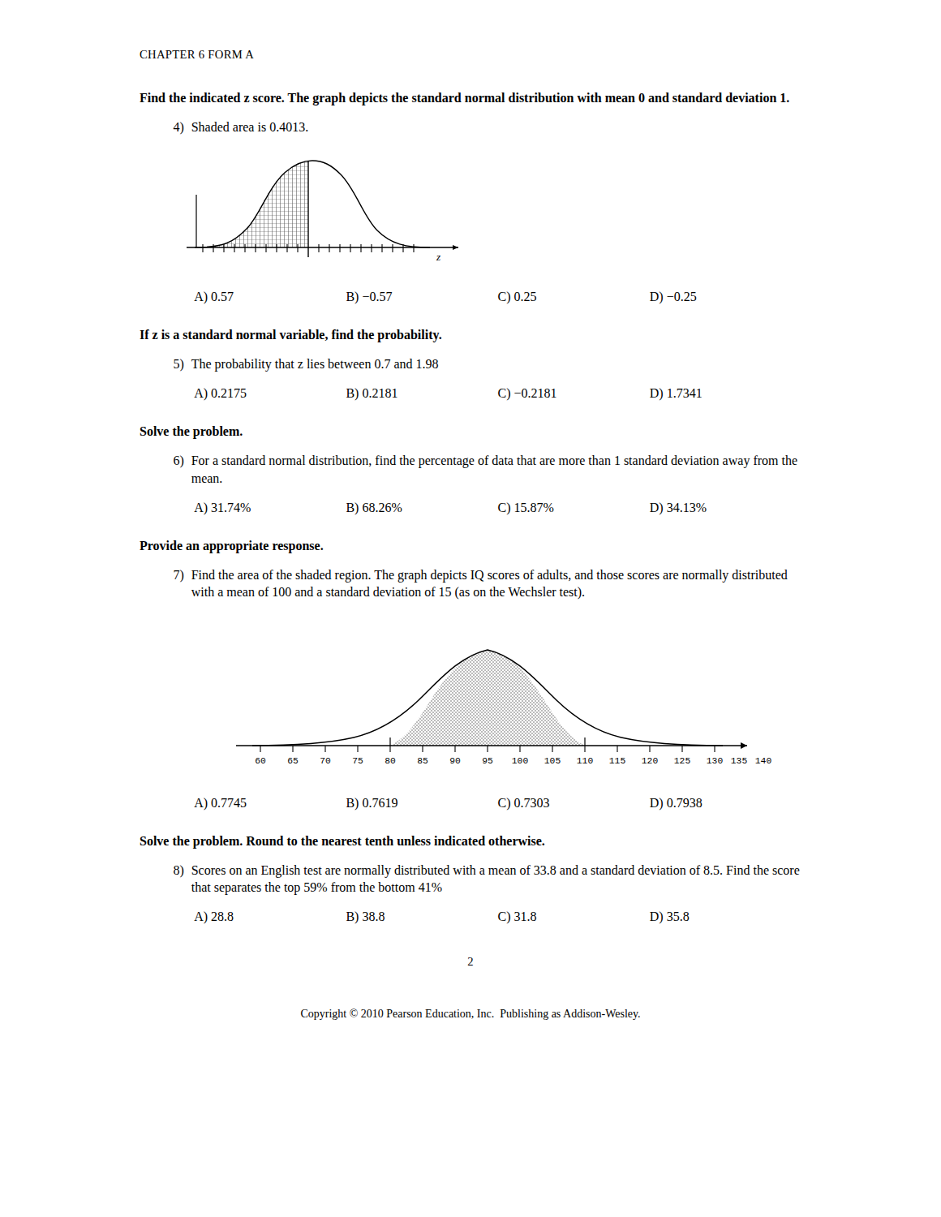CHAPTER 6 FORM A
Find the indicated z score. The graph depicts the standard normal distribution with mean 0 and standard deviation 1.
4) Shaded area is 0.4013.
z
A) 0.57 B) −0.57 C) 0.25 D) −0.25
If z is a standard normal variable, find the probability.
5) The probability that z lies between 0.7 and 1.98
A) 0.2175 B) 0.2181 C) −0.2181 D) 1.7341
Solve the problem.
6) For a standard normal distribution, find the percentage of data that are more than 1 standard deviation away from the mean.
A) 31.74% B) 68.26% C) 15.87% D) 34.13%
Provide an appropriate response.
7) Find the area of the shaded region. The graph depicts IQ scores of adults, and those scores are normally distributed with a mean of 100 and a standard deviation of 15 (as on the Wechsler test).
60 65 70 75 80 85 90 95 100 105 110 115 120 125 130 135 140
A) 0.7745 B) 0.7619 C) 0.7303 D) 0.7938
Solve the problem. Round to the nearest tenth unless indicated otherwise.
8) Scores on an English test are normally distributed with a mean of 33.8 and a standard deviation of 8.5. Find the score that separates the top 59% from the bottom 41%
A) 28.8 B) 38.8 C) 31.8 D) 35.8
2
Copyright © 2010 Pearson Education, Inc. Publishing as Addison-Wesley.